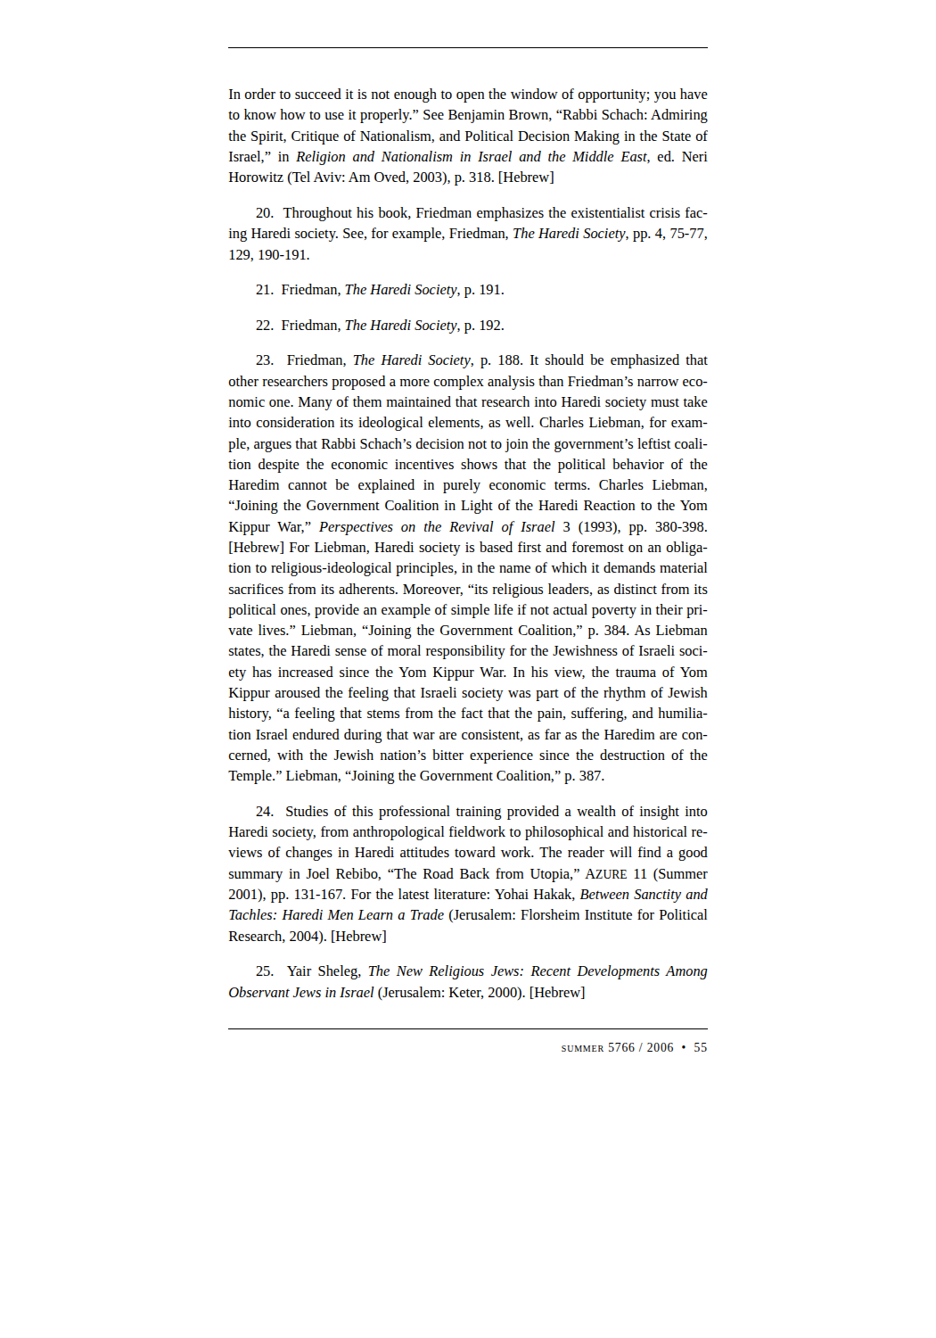In order to succeed it is not enough to open the window of opportunity; you have to know how to use it properly.” See Benjamin Brown, “Rabbi Schach: Admiring the Spirit, Critique of Nationalism, and Political Decision Making in the State of Israel,” in Religion and Nationalism in Israel and the Middle East, ed. Neri Horowitz (Tel Aviv: Am Oved, 2003), p. 318. [Hebrew]
20. Throughout his book, Friedman emphasizes the existentialist crisis facing Haredi society. See, for example, Friedman, The Haredi Society, pp. 4, 75-77, 129, 190-191.
21. Friedman, The Haredi Society, p. 191.
22. Friedman, The Haredi Society, p. 192.
23. Friedman, The Haredi Society, p. 188. It should be emphasized that other researchers proposed a more complex analysis than Friedman’s narrow economic one. Many of them maintained that research into Haredi society must take into consideration its ideological elements, as well. Charles Liebman, for example, argues that Rabbi Schach’s decision not to join the government’s leftist coalition despite the economic incentives shows that the political behavior of the Haredim cannot be explained in purely economic terms. Charles Liebman, “Joining the Government Coalition in Light of the Haredi Reaction to the Yom Kippur War,” Perspectives on the Revival of Israel 3 (1993), pp. 380-398. [Hebrew] For Liebman, Haredi society is based first and foremost on an obligation to religious-ideological principles, in the name of which it demands material sacrifices from its adherents. Moreover, “its religious leaders, as distinct from its political ones, provide an example of simple life if not actual poverty in their private lives.” Liebman, “Joining the Government Coalition,” p. 384. As Liebman states, the Haredi sense of moral responsibility for the Jewishness of Israeli society has increased since the Yom Kippur War. In his view, the trauma of Yom Kippur aroused the feeling that Israeli society was part of the rhythm of Jewish history, “a feeling that stems from the fact that the pain, suffering, and humiliation Israel endured during that war are consistent, as far as the Haredim are concerned, with the Jewish nation’s bitter experience since the destruction of the Temple.” Liebman, “Joining the Government Coalition,” p. 387.
24. Studies of this professional training provided a wealth of insight into Haredi society, from anthropological fieldwork to philosophical and historical reviews of changes in Haredi attitudes toward work. The reader will find a good summary in Joel Rebibo, “The Road Back from Utopia,” AZURE 11 (Summer 2001), pp. 131-167. For the latest literature: Yohai Hakak, Between Sanctity and Tachles: Haredi Men Learn a Trade (Jerusalem: Florsheim Institute for Political Research, 2004). [Hebrew]
25. Yair Sheleg, The New Religious Jews: Recent Developments Among Observant Jews in Israel (Jerusalem: Keter, 2000). [Hebrew]
summer 5766 / 2006 • 55